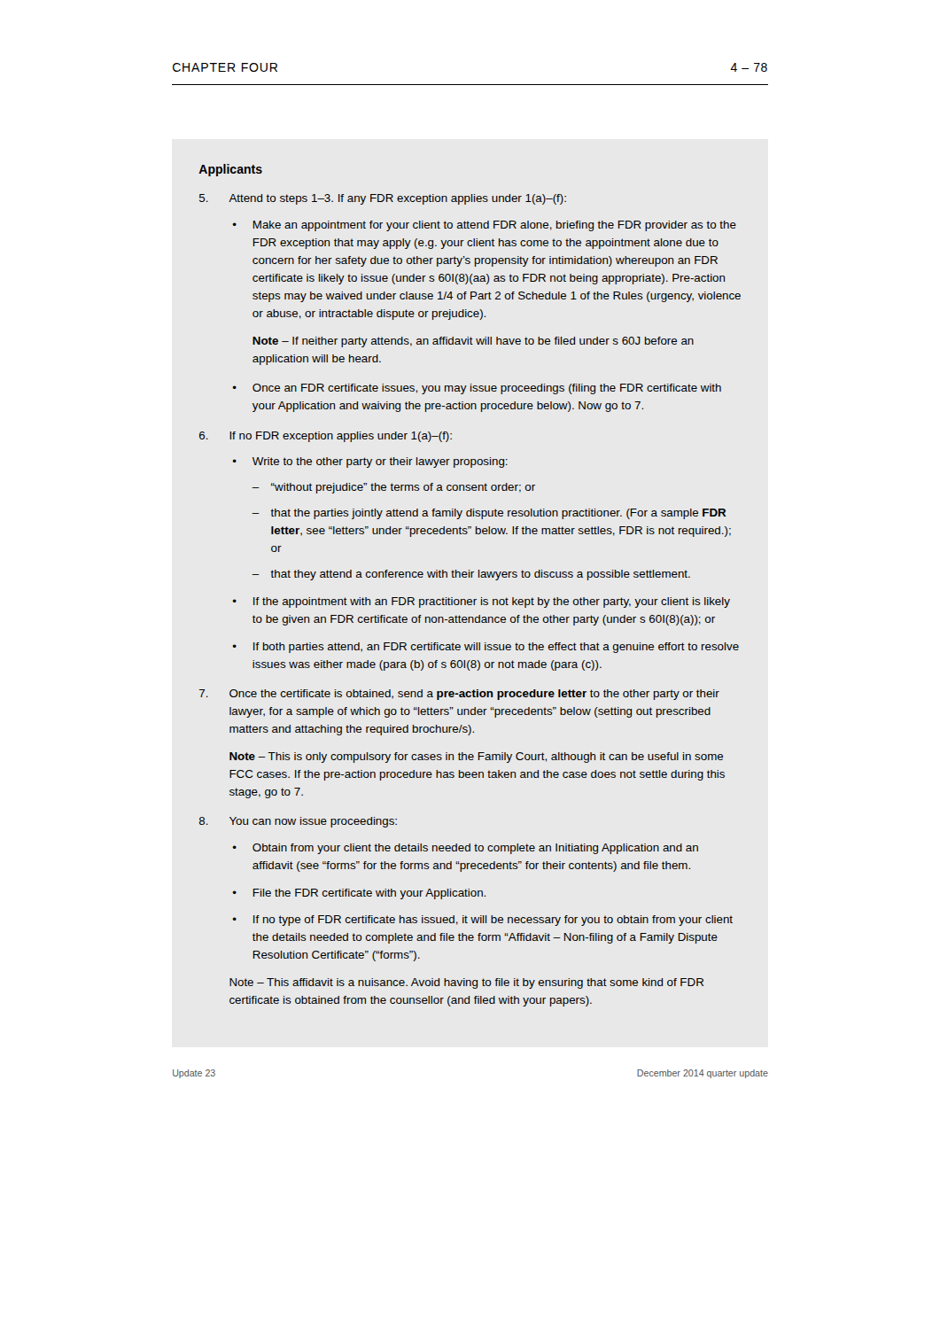Chapter Four 4 – 78
Applicants
Attend to steps 1–3. If any FDR exception applies under 1(a)–(f):
Make an appointment for your client to attend FDR alone, briefing the FDR provider as to the FDR exception that may apply (e.g. your client has come to the appointment alone due to concern for her safety due to other party’s propensity for intimidation) whereupon an FDR certificate is likely to issue (under s 60I(8)(aa) as to FDR not being appropriate). Pre-action steps may be waived under clause 1/4 of Part 2 of Schedule 1 of the Rules (urgency, violence or abuse, or intractable dispute or prejudice).
Note – If neither party attends, an affidavit will have to be filed under s 60J before an application will be heard.
Once an FDR certificate issues, you may issue proceedings (filing the FDR certificate with your Application and waiving the pre-action procedure below). Now go to 7.
If no FDR exception applies under 1(a)–(f):
Write to the other party or their lawyer proposing:
“without prejudice” the terms of a consent order; or
that the parties jointly attend a family dispute resolution practitioner. (For a sample FDR letter, see “letters” under “precedents” below. If the matter settles, FDR is not required.); or
that they attend a conference with their lawyers to discuss a possible settlement.
If the appointment with an FDR practitioner is not kept by the other party, your client is likely to be given an FDR certificate of non-attendance of the other party (under s 60I(8)(a)); or
If both parties attend, an FDR certificate will issue to the effect that a genuine effort to resolve issues was either made (para (b) of s 60I(8) or not made (para (c)).
Once the certificate is obtained, send a pre-action procedure letter to the other party or their lawyer, for a sample of which go to “letters” under “precedents” below (setting out prescribed matters and attaching the required brochure/s).
Note – This is only compulsory for cases in the Family Court, although it can be useful in some FCC cases. If the pre-action procedure has been taken and the case does not settle during this stage, go to 7.
You can now issue proceedings:
Obtain from your client the details needed to complete an Initiating Application and an affidavit (see “forms” for the forms and “precedents” for their contents) and file them.
File the FDR certificate with your Application.
If no type of FDR certificate has issued, it will be necessary for you to obtain from your client the details needed to complete and file the form “Affidavit – Non-filing of a Family Dispute Resolution Certificate” (“forms”).
Note – This affidavit is a nuisance. Avoid having to file it by ensuring that some kind of FDR certificate is obtained from the counsellor (and filed with your papers).
Update 23 December 2014 quarter update